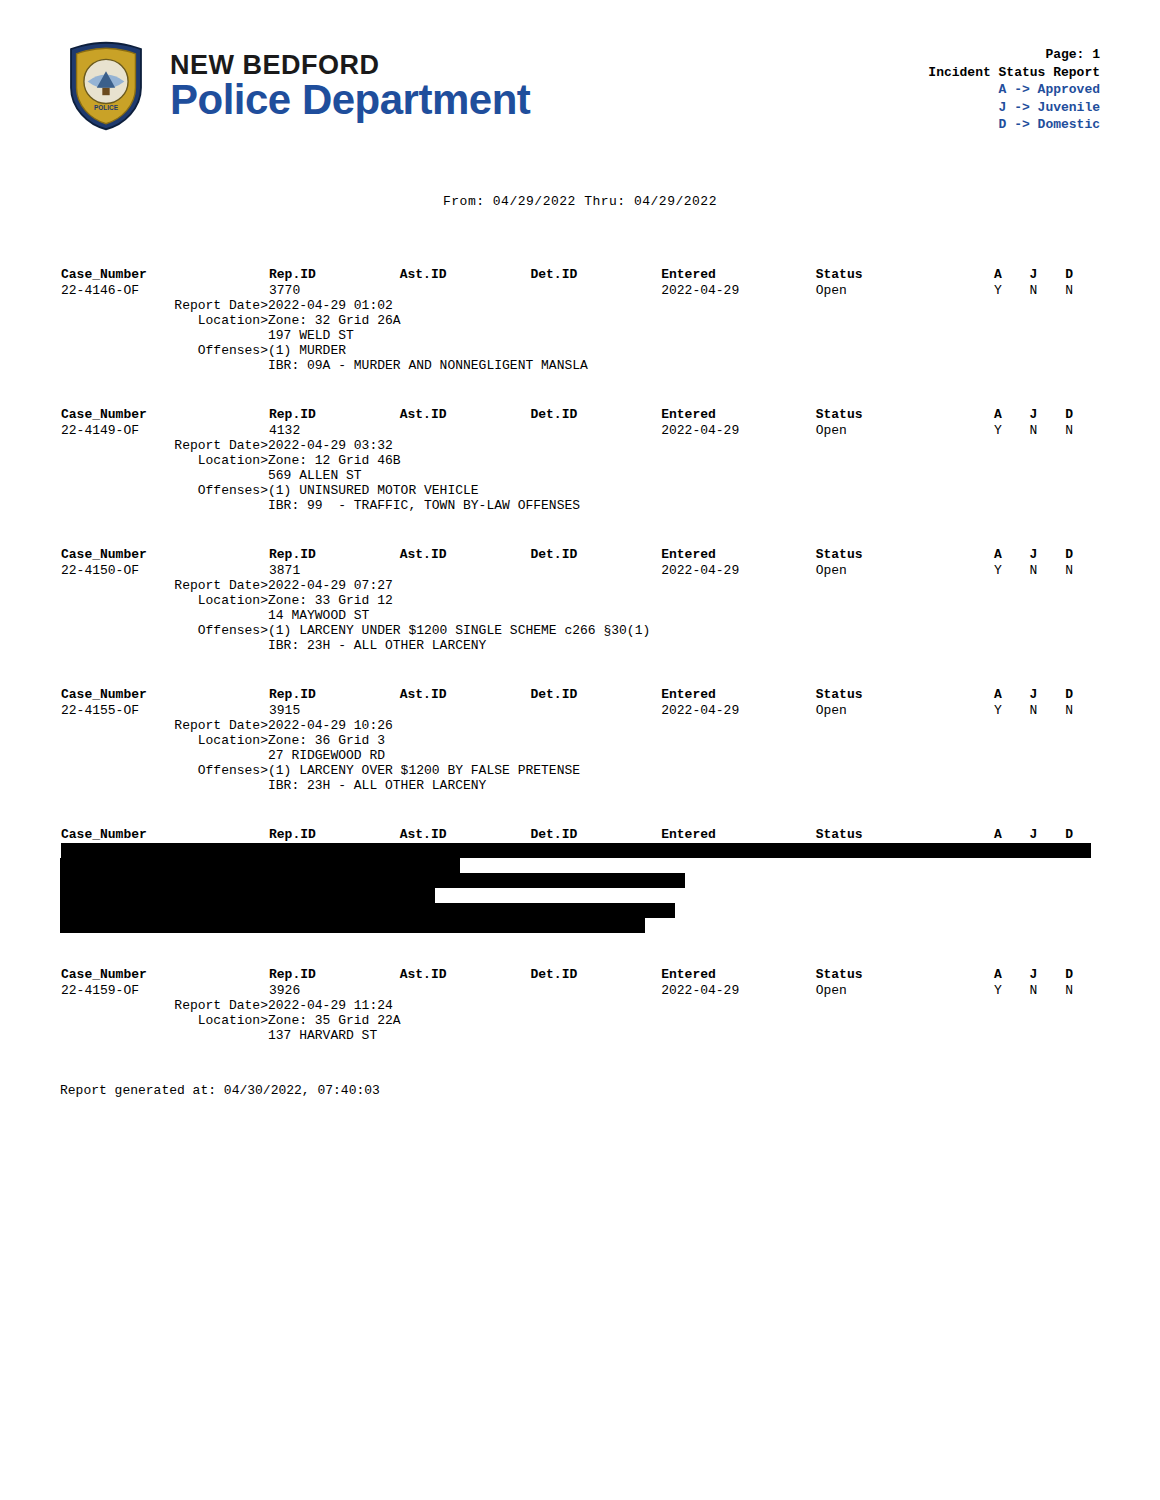POLICE
NEW BEDFORD
Police Department
Page: 1
Incident Status Report
A -> Approved
J -> Juvenile
D -> Domestic
From: 04/29/2022 Thru: 04/29/2022
| Case_Number | Rep.ID | Ast.ID | Det.ID | Entered | Status | A | J | D |
| 22-4146-OF | 3770 | | | 2022-04-29 | Open | Y | N | N |
| Report Date> | 2022-04-29 01:02 |
| Location> | Zone: 32 Grid 26A |
| | 197 WELD ST |
| Offenses> | (1) MURDER |
| | IBR: 09A - MURDER AND NONNEGLIGENT MANSLA |
| Case_Number | Rep.ID | Ast.ID | Det.ID | Entered | Status | A | J | D |
| 22-4149-OF | 4132 | | | 2022-04-29 | Open | Y | N | N |
| Report Date> | 2022-04-29 03:32 |
| Location> | Zone: 12 Grid 46B |
| | 569 ALLEN ST |
| Offenses> | (1) UNINSURED MOTOR VEHICLE |
| | IBR: 99 - TRAFFIC, TOWN BY-LAW OFFENSES |
| Case_Number | Rep.ID | Ast.ID | Det.ID | Entered | Status | A | J | D |
| 22-4150-OF | 3871 | | | 2022-04-29 | Open | Y | N | N |
| Report Date> | 2022-04-29 07:27 |
| Location> | Zone: 33 Grid 12 |
| | 14 MAYWOOD ST |
| Offenses> | (1) LARCENY UNDER $1200 SINGLE SCHEME c266 §30(1) |
| | IBR: 23H - ALL OTHER LARCENY |
| Case_Number | Rep.ID | Ast.ID | Det.ID | Entered | Status | A | J | D |
| 22-4155-OF | 3915 | | | 2022-04-29 | Open | Y | N | N |
| Report Date> | 2022-04-29 10:26 |
| Location> | Zone: 36 Grid 3 |
| | 27 RIDGEWOOD RD |
| Offenses> | (1) LARCENY OVER $1200 BY FALSE PRETENSE |
| | IBR: 23H - ALL OTHER LARCENY |
| Case_Number | Rep.ID | Ast.ID | Det.ID | Entered | Status | A | J | D |
| Case_Number | Rep.ID | Ast.ID | Det.ID | Entered | Status | A | J | D |
| 22-4159-OF | 3926 | | | 2022-04-29 | Open | Y | N | N |
| Report Date> | 2022-04-29 11:24 |
| Location> | Zone: 35 Grid 22A |
| | 137 HARVARD ST |
Report generated at: 04/30/2022, 07:40:03